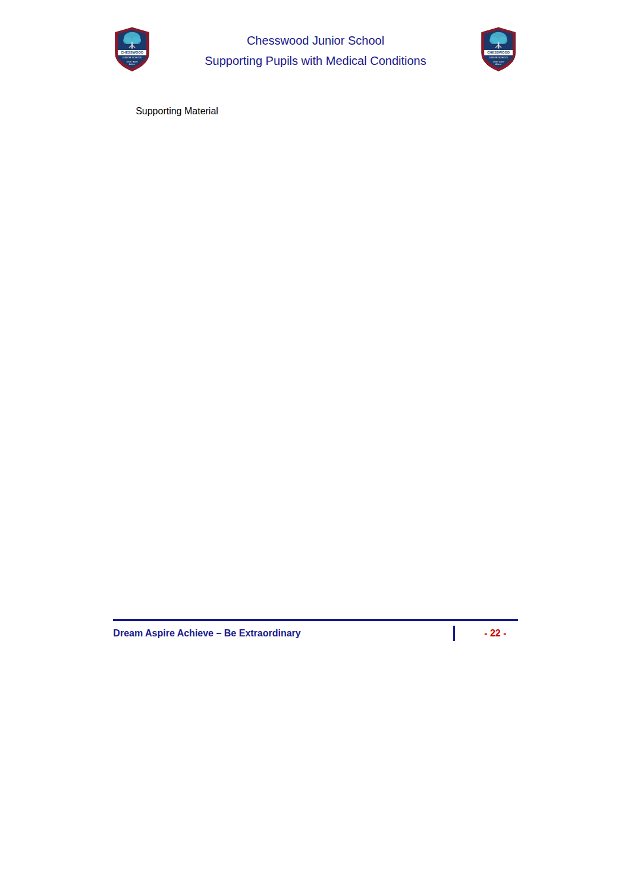CHESSWOOD JUNIOR SCHOOL Dream · Aspire Achieve
Chesswood Junior School
Supporting Pupils with Medical Conditions
CHESSWOOD JUNIOR SCHOOL Dream · Aspire Achieve
Supporting Material
Dream Aspire Achieve – Be Extraordinary - 22 -